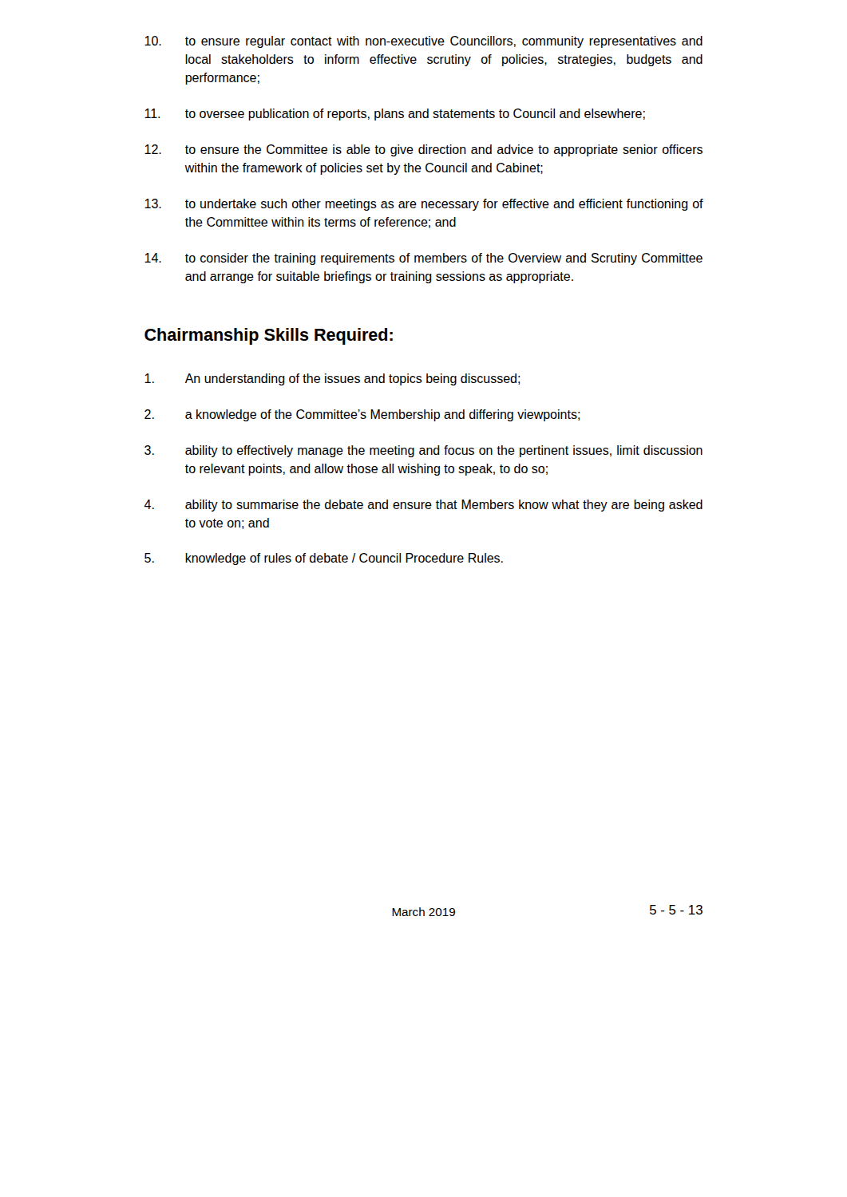10. to ensure regular contact with non-executive Councillors, community representatives and local stakeholders to inform effective scrutiny of policies, strategies, budgets and performance;
11. to oversee publication of reports, plans and statements to Council and elsewhere;
12. to ensure the Committee is able to give direction and advice to appropriate senior officers within the framework of policies set by the Council and Cabinet;
13. to undertake such other meetings as are necessary for effective and efficient functioning of the Committee within its terms of reference; and
14. to consider the training requirements of members of the Overview and Scrutiny Committee and arrange for suitable briefings or training sessions as appropriate.
Chairmanship Skills Required:
1. An understanding of the issues and topics being discussed;
2. a knowledge of the Committee’s Membership and differing viewpoints;
3. ability to effectively manage the meeting and focus on the pertinent issues, limit discussion to relevant points, and allow those all wishing to speak, to do so;
4. ability to summarise the debate and ensure that Members know what they are being asked to vote on; and
5. knowledge of rules of debate / Council Procedure Rules.
March 2019 5 - 5 - 13